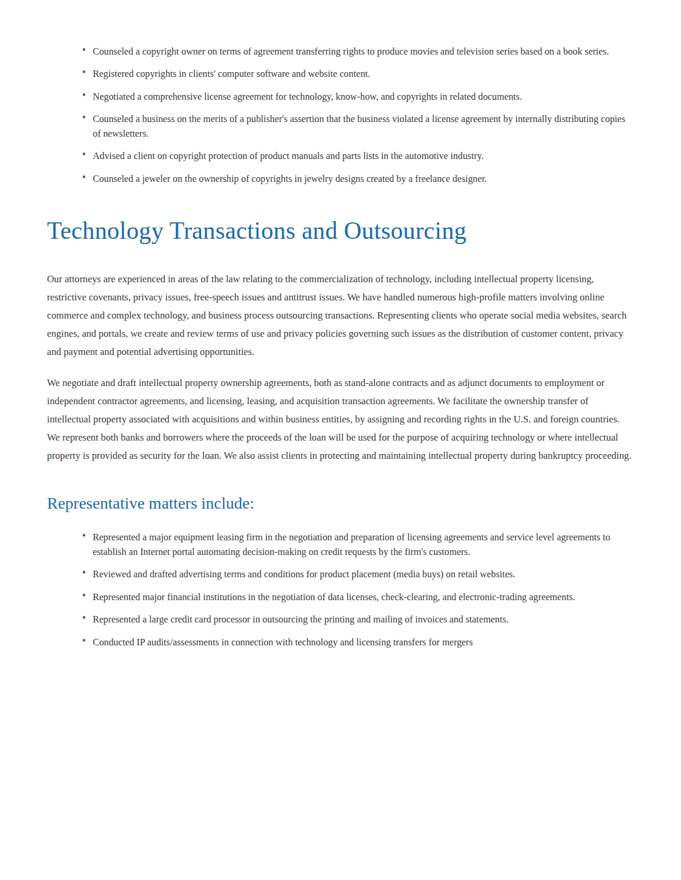Counseled a copyright owner on terms of agreement transferring rights to produce movies and television series based on a book series.
Registered copyrights in clients' computer software and website content.
Negotiated a comprehensive license agreement for technology, know-how, and copyrights in related documents.
Counseled a business on the merits of a publisher's assertion that the business violated a license agreement by internally distributing copies of newsletters.
Advised a client on copyright protection of product manuals and parts lists in the automotive industry.
Counseled a jeweler on the ownership of copyrights in jewelry designs created by a freelance designer.
Technology Transactions and Outsourcing
Our attorneys are experienced in areas of the law relating to the commercialization of technology, including intellectual property licensing, restrictive covenants, privacy issues, free-speech issues and antitrust issues. We have handled numerous high-profile matters involving online commerce and complex technology, and business process outsourcing transactions. Representing clients who operate social media websites, search engines, and portals, we create and review terms of use and privacy policies governing such issues as the distribution of customer content, privacy and payment and potential advertising opportunities.
We negotiate and draft intellectual property ownership agreements, both as stand-alone contracts and as adjunct documents to employment or independent contractor agreements, and licensing, leasing, and acquisition transaction agreements. We facilitate the ownership transfer of intellectual property associated with acquisitions and within business entities, by assigning and recording rights in the U.S. and foreign countries. We represent both banks and borrowers where the proceeds of the loan will be used for the purpose of acquiring technology or where intellectual property is provided as security for the loan. We also assist clients in protecting and maintaining intellectual property during bankruptcy proceeding.
Representative matters include:
Represented a major equipment leasing firm in the negotiation and preparation of licensing agreements and service level agreements to establish an Internet portal automating decision-making on credit requests by the firm's customers.
Reviewed and drafted advertising terms and conditions for product placement (media buys) on retail websites.
Represented major financial institutions in the negotiation of data licenses, check-clearing, and electronic-trading agreements.
Represented a large credit card processor in outsourcing the printing and mailing of invoices and statements.
Conducted IP audits/assessments in connection with technology and licensing transfers for mergers